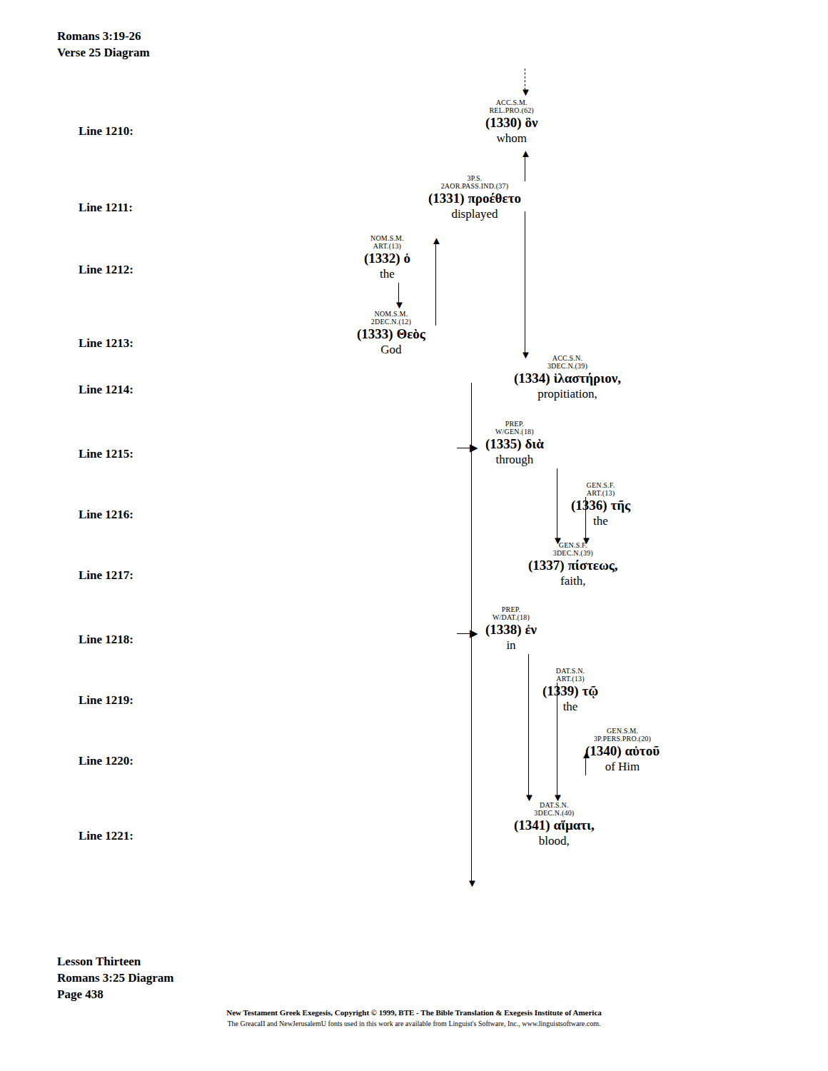Romans 3:19-26
Verse 25 Diagram
▼
Line 1210:
ACC.S.M.
REL.PRO.(62)
(1330) ὃν
whom
Line 1211:
3P.S.
2AOR.PASS.IND.(37)
(1331) προέθετο
displayed
▲
Line 1212:
NOM.S.M.
ART.(13)
(1332) ὁ
the
▼
Line 1213:
NOM.S.M.
2DEC.N.(12)
(1333) Θεὸς
God
▲
Line 1214:
ACC.S.N.
3DEC.N.(39)
(1334) ἱλαστήριον,
propitiation,
▼
Line 1215:
PREP.
W/GEN.(18)
(1335) διὰ
through
▶
Line 1216:
GEN.S.F.
ART.(13)
(1336) τῆς
the
▼
▼
Line 1217:
GEN.S.F.
3DEC.N.(39)
(1337) πίστεως,
faith,
Line 1218:
PREP.
W/DAT.(18)
(1338) ἐν
in
▶
Line 1219:
DAT.S.N.
ART.(13)
(1339) τῷ
the
Line 1220:
GEN.S.M.
3P.PERS.PRO.(20)
(1340) αὐτοῦ
of Him
▲
▼
▼
Line 1221:
DAT.S.N.
3DEC.N.(40)
(1341) αἵματι,
blood,
▼
Lesson Thirteen
Romans 3:25 Diagram
Page 438
New Testament Greek Exegesis, Copyright © 1999, BTE - The Bible Translation & Exegesis Institute of America
The GreacaII and NewJerusalemU fonts used in this work are available from Linguist's Software, Inc., www.linguistsoftware.com.